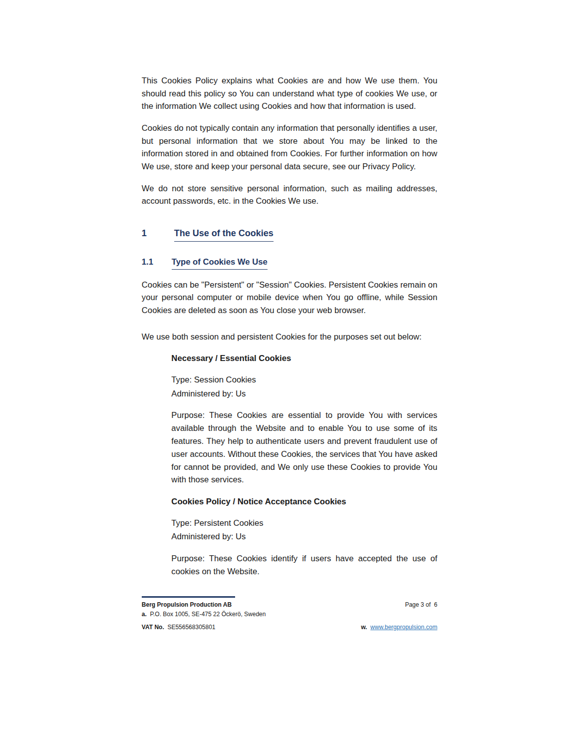This Cookies Policy explains what Cookies are and how We use them. You should read this policy so You can understand what type of cookies We use, or the information We collect using Cookies and how that information is used.
Cookies do not typically contain any information that personally identifies a user, but personal information that we store about You may be linked to the information stored in and obtained from Cookies. For further information on how We use, store and keep your personal data secure, see our Privacy Policy.
We do not store sensitive personal information, such as mailing addresses, account passwords, etc. in the Cookies We use.
1 The Use of the Cookies
1.1 Type of Cookies We Use
Cookies can be "Persistent" or "Session" Cookies. Persistent Cookies remain on your personal computer or mobile device when You go offline, while Session Cookies are deleted as soon as You close your web browser.
We use both session and persistent Cookies for the purposes set out below:
Necessary / Essential Cookies
Type: Session Cookies
Administered by: Us
Purpose: These Cookies are essential to provide You with services available through the Website and to enable You to use some of its features. They help to authenticate users and prevent fraudulent use of user accounts. Without these Cookies, the services that You have asked for cannot be provided, and We only use these Cookies to provide You with those services.
Cookies Policy / Notice Acceptance Cookies
Type: Persistent Cookies
Administered by: Us
Purpose: These Cookies identify if users have accepted the use of cookies on the Website.
Berg Propulsion Production AB
Page 3 of 6
a. P.O. Box 1005, SE-475 22 Öckerö, Sweden
VAT No. SE556568305801
w. www.bergpropulsion.com